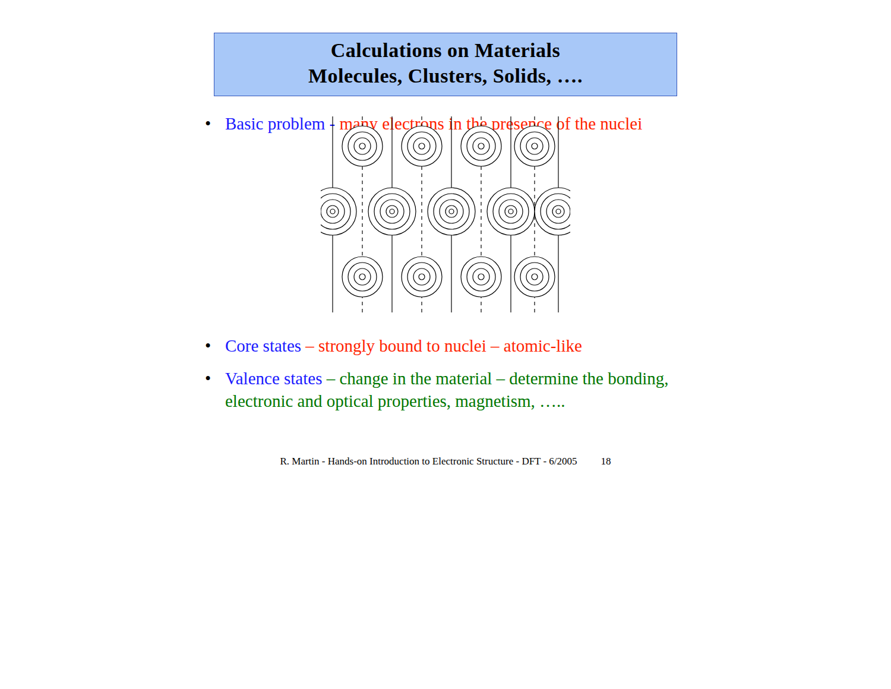Calculations on Materials
Molecules, Clusters, Solids, ….
Basic problem - many electrons in the presence of the nuclei
Core states – strongly bound to nuclei – atomic-like
Valence states – change in the material – determine the bonding, electronic and optical properties, magnetism, …..
R. Martin - Hands-on Introduction to Electronic Structure - DFT - 6/200518